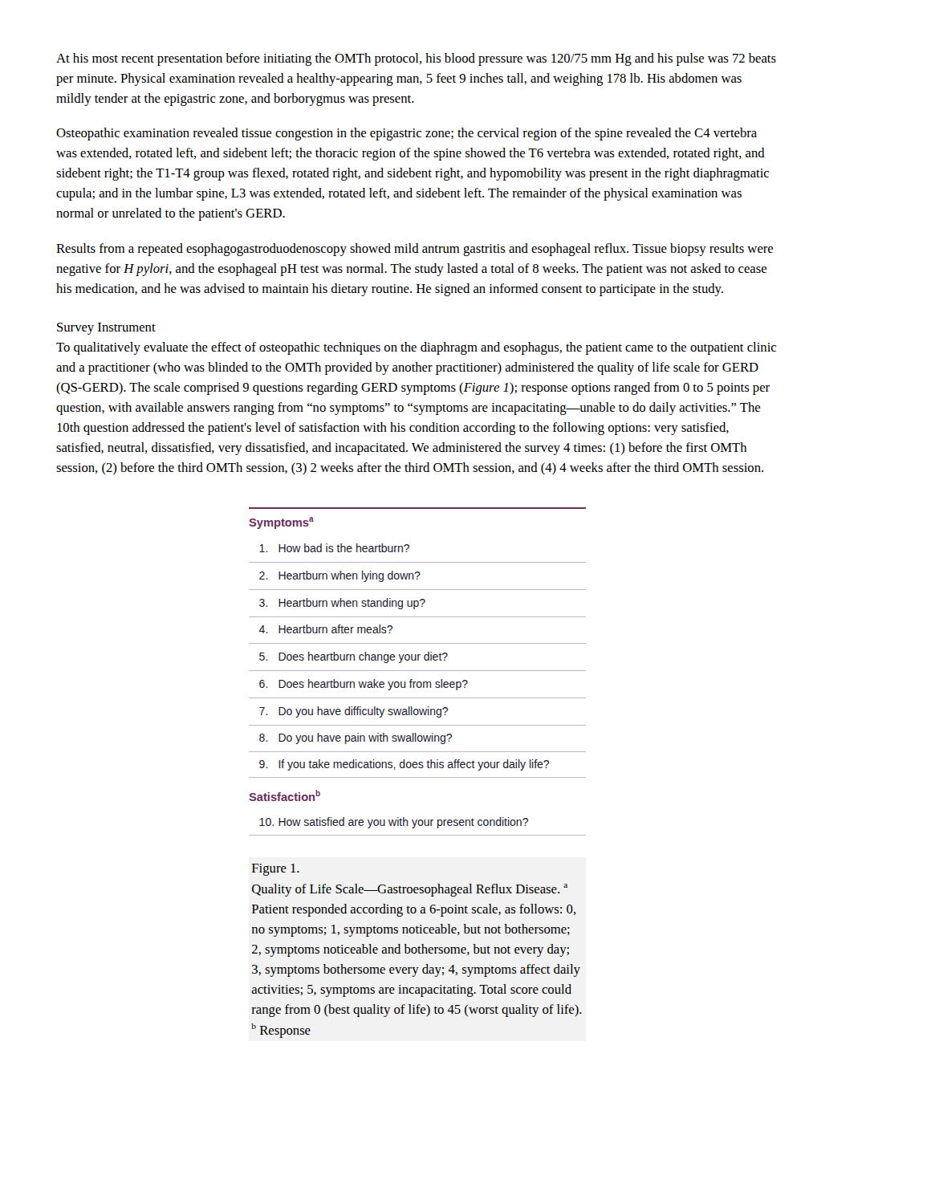At his most recent presentation before initiating the OMTh protocol, his blood pressure was 120/75 mm Hg and his pulse was 72 beats per minute. Physical examination revealed a healthy-appearing man, 5 feet 9 inches tall, and weighing 178 lb. His abdomen was mildly tender at the epigastric zone, and borborygmus was present.
Osteopathic examination revealed tissue congestion in the epigastric zone; the cervical region of the spine revealed the C4 vertebra was extended, rotated left, and sidebent left; the thoracic region of the spine showed the T6 vertebra was extended, rotated right, and sidebent right; the T1-T4 group was flexed, rotated right, and sidebent right, and hypomobility was present in the right diaphragmatic cupula; and in the lumbar spine, L3 was extended, rotated left, and sidebent left. The remainder of the physical examination was normal or unrelated to the patient's GERD.
Results from a repeated esophagogastroduodenoscopy showed mild antrum gastritis and esophageal reflux. Tissue biopsy results were negative for H pylori, and the esophageal pH test was normal. The study lasted a total of 8 weeks. The patient was not asked to cease his medication, and he was advised to maintain his dietary routine. He signed an informed consent to participate in the study.
Survey Instrument
To qualitatively evaluate the effect of osteopathic techniques on the diaphragm and esophagus, the patient came to the outpatient clinic and a practitioner (who was blinded to the OMTh provided by another practitioner) administered the quality of life scale for GERD (QS-GERD). The scale comprised 9 questions regarding GERD symptoms (Figure 1); response options ranged from 0 to 5 points per question, with available answers ranging from “no symptoms” to “symptoms are incapacitating—unable to do daily activities.” The 10th question addressed the patient's level of satisfaction with his condition according to the following options: very satisfied, satisfied, neutral, dissatisfied, very dissatisfied, and incapacitated. We administered the survey 4 times: (1) before the first OMTh session, (2) before the third OMTh session, (3) 2 weeks after the third OMTh session, and (4) 4 weeks after the third OMTh session.
Symptomsa
How bad is the heartburn?
Heartburn when lying down?
Heartburn when standing up?
Heartburn after meals?
Does heartburn change your diet?
Does heartburn wake you from sleep?
Do you have difficulty swallowing?
Do you have pain with swallowing?
If you take medications, does this affect your daily life?
Satisfactionb
How satisfied are you with your present condition?
Figure 1. Quality of Life Scale—Gastroesophageal Reflux Disease. a Patient responded according to a 6-point scale, as follows: 0, no symptoms; 1, symptoms noticeable, but not bothersome; 2, symptoms noticeable and bothersome, but not every day; 3, symptoms bothersome every day; 4, symptoms affect daily activities; 5, symptoms are incapacitating. Total score could range from 0 (best quality of life) to 45 (worst quality of life). b Response